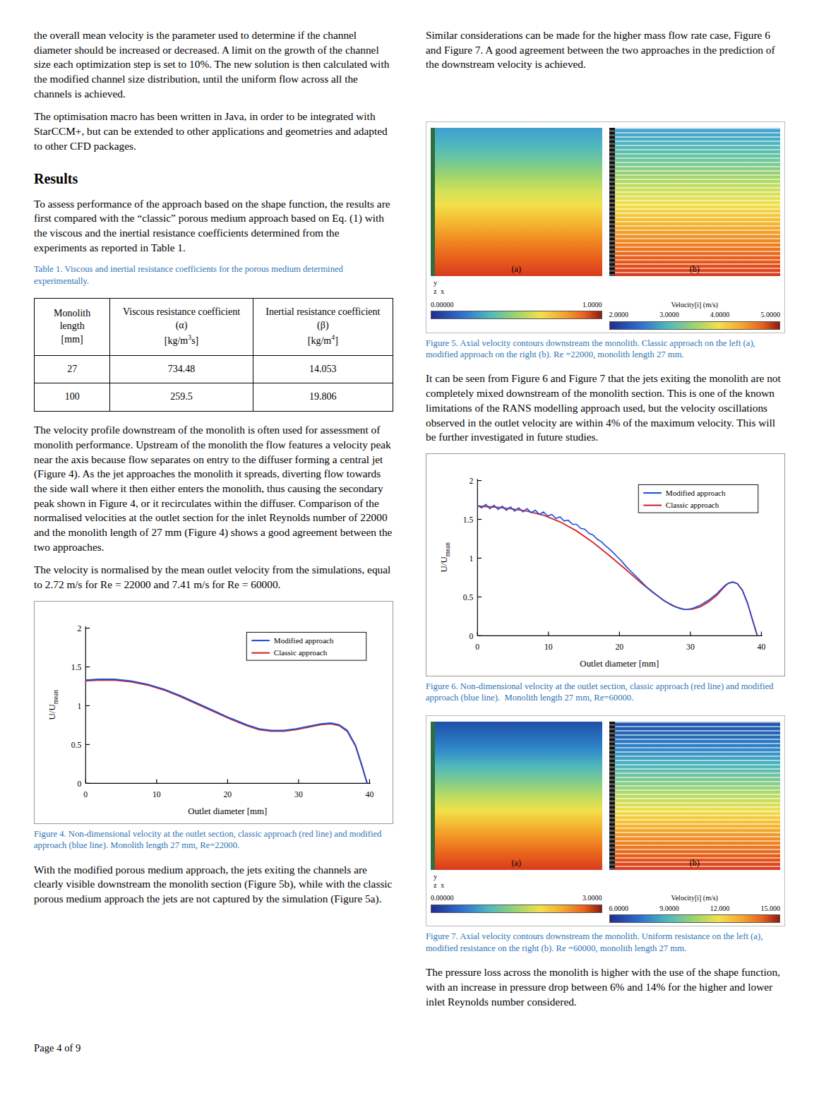the overall mean velocity is the parameter used to determine if the channel diameter should be increased or decreased. A limit on the growth of the channel size each optimization step is set to 10%. The new solution is then calculated with the modified channel size distribution, until the uniform flow across all the channels is achieved.
The optimisation macro has been written in Java, in order to be integrated with StarCCM+, but can be extended to other applications and geometries and adapted to other CFD packages.
Results
To assess performance of the approach based on the shape function, the results are first compared with the “classic” porous medium approach based on Eq. (1) with the viscous and the inertial resistance coefficients determined from the experiments as reported in Table 1.
Table 1. Viscous and inertial resistance coefficients for the porous medium determined experimentally.
| Monolith length [mm] | Viscous resistance coefficient (α) [kg/m 3 s] | Inertial resistance coefficient (β) [kg/m 4 ] |
| 27 | 734.48 | 14.053 |
| 100 | 259.5 | 19.806 |
The velocity profile downstream of the monolith is often used for assessment of monolith performance. Upstream of the monolith the flow features a velocity peak near the axis because flow separates on entry to the diffuser forming a central jet (Figure 4). As the jet approaches the monolith it spreads, diverting flow towards the side wall where it then either enters the monolith, thus causing the secondary peak shown in Figure 4, or it recirculates within the diffuser. Comparison of the normalised velocities at the outlet section for the inlet Reynolds number of 22000 and the monolith length of 27 mm (Figure 4) shows a good agreement between the two approaches.
The velocity is normalised by the mean outlet velocity from the simulations, equal to 2.72 m/s for Re = 22000 and 7.41 m/s for Re = 60000.
0 0.5 1 1.5 2 0 10 20 30 40 Outlet diameter [mm] U/Umean Modified approach Classic approach
Figure 4. Non-dimensional velocity at the outlet section, classic approach (red line) and modified approach (blue line). Monolith length 27 mm, Re=22000.
With the modified porous medium approach, the jets exiting the channels are clearly visible downstream the monolith section (Figure 5b), while with the classic porous medium approach the jets are not captured by the simulation (Figure 5a).
Similar considerations can be made for the higher mass flow rate case, Figure 6 and Figure 7. A good agreement between the two approaches in the prediction of the downstream velocity is achieved.
(a)
(b)
y
z x
0.000001.0000
Velocity[i] (m/s)
2.00003.00004.00005.0000
Figure 5. Axial velocity contours downstream the monolith. Classic approach on the left (a), modified approach on the right (b). Re =22000, monolith length 27 mm.
It can be seen from Figure 6 and Figure 7 that the jets exiting the monolith are not completely mixed downstream of the monolith section. This is one of the known limitations of the RANS modelling approach used, but the velocity oscillations observed in the outlet velocity are within 4% of the maximum velocity. This will be further investigated in future studies.
0 0.5 1 1.5 2 0 10 20 30 40 Outlet diameter [mm] U/Umean Modified approach Classic approach
Figure 6. Non-dimensional velocity at the outlet section, classic approach (red line) and modified approach (blue line). Monolith length 27 mm, Re=60000.
(a)
(b)
y
z x
0.000003.0000
Velocity[i] (m/s)
6.00009.000012.00015.000
Figure 7. Axial velocity contours downstream the monolith. Uniform resistance on the left (a), modified resistance on the right (b). Re =60000, monolith length 27 mm.
The pressure loss across the monolith is higher with the use of the shape function, with an increase in pressure drop between 6% and 14% for the higher and lower inlet Reynolds number considered.
Page 4 of 9